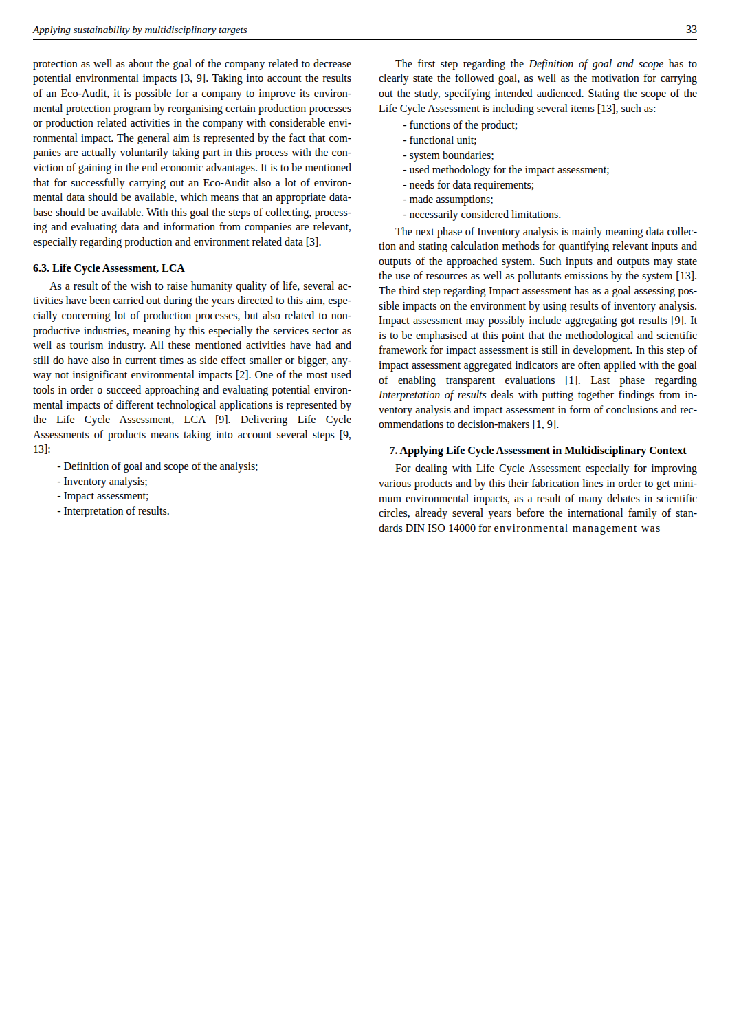Applying sustainability by multidisciplinary targets 33
protection as well as about the goal of the company related to decrease potential environmental impacts [3, 9]. Taking into account the results of an Eco-Audit, it is possible for a company to improve its environmental protection program by reorganising certain production processes or production related activities in the company with considerable environmental impact. The general aim is represented by the fact that companies are actually voluntarily taking part in this process with the conviction of gaining in the end economic advantages. It is to be mentioned that for successfully carrying out an Eco-Audit also a lot of environmental data should be available, which means that an appropriate database should be available. With this goal the steps of collecting, processing and evaluating data and information from companies are relevant, especially regarding production and environment related data [3].
6.3. Life Cycle Assessment, LCA
As a result of the wish to raise humanity quality of life, several activities have been carried out during the years directed to this aim, especially concerning lot of production processes, but also related to non-productive industries, meaning by this especially the services sector as well as tourism industry. All these mentioned activities have had and still do have also in current times as side effect smaller or bigger, anyway not insignificant environmental impacts [2]. One of the most used tools in order o succeed approaching and evaluating potential environmental impacts of different technological applications is represented by the Life Cycle Assessment, LCA [9]. Delivering Life Cycle Assessments of products means taking into account several steps [9, 13]:
Definition of goal and scope of the analysis;
Inventory analysis;
Impact assessment;
Interpretation of results.
The first step regarding the Definition of goal and scope has to clearly state the followed goal, as well as the motivation for carrying out the study, specifying intended audienced. Stating the scope of the Life Cycle Assessment is including several items [13], such as:
functions of the product;
functional unit;
system boundaries;
used methodology for the impact assessment;
needs for data requirements;
made assumptions;
necessarily considered limitations.
The next phase of Inventory analysis is mainly meaning data collection and stating calculation methods for quantifying relevant inputs and outputs of the approached system. Such inputs and outputs may state the use of resources as well as pollutants emissions by the system [13]. The third step regarding Impact assessment has as a goal assessing possible impacts on the environment by using results of inventory analysis. Impact assessment may possibly include aggregating got results [9]. It is to be emphasised at this point that the methodological and scientific framework for impact assessment is still in development. In this step of impact assessment aggregated indicators are often applied with the goal of enabling transparent evaluations [1]. Last phase regarding Interpretation of results deals with putting together findings from inventory analysis and impact assessment in form of conclusions and recommendations to decision-makers [1, 9].
7. Applying Life Cycle Assessment in Multidisciplinary Context
For dealing with Life Cycle Assessment especially for improving various products and by this their fabrication lines in order to get minimum environmental impacts, as a result of many debates in scientific circles, already several years before the international family of standards DIN ISO 14000 for environmental management was